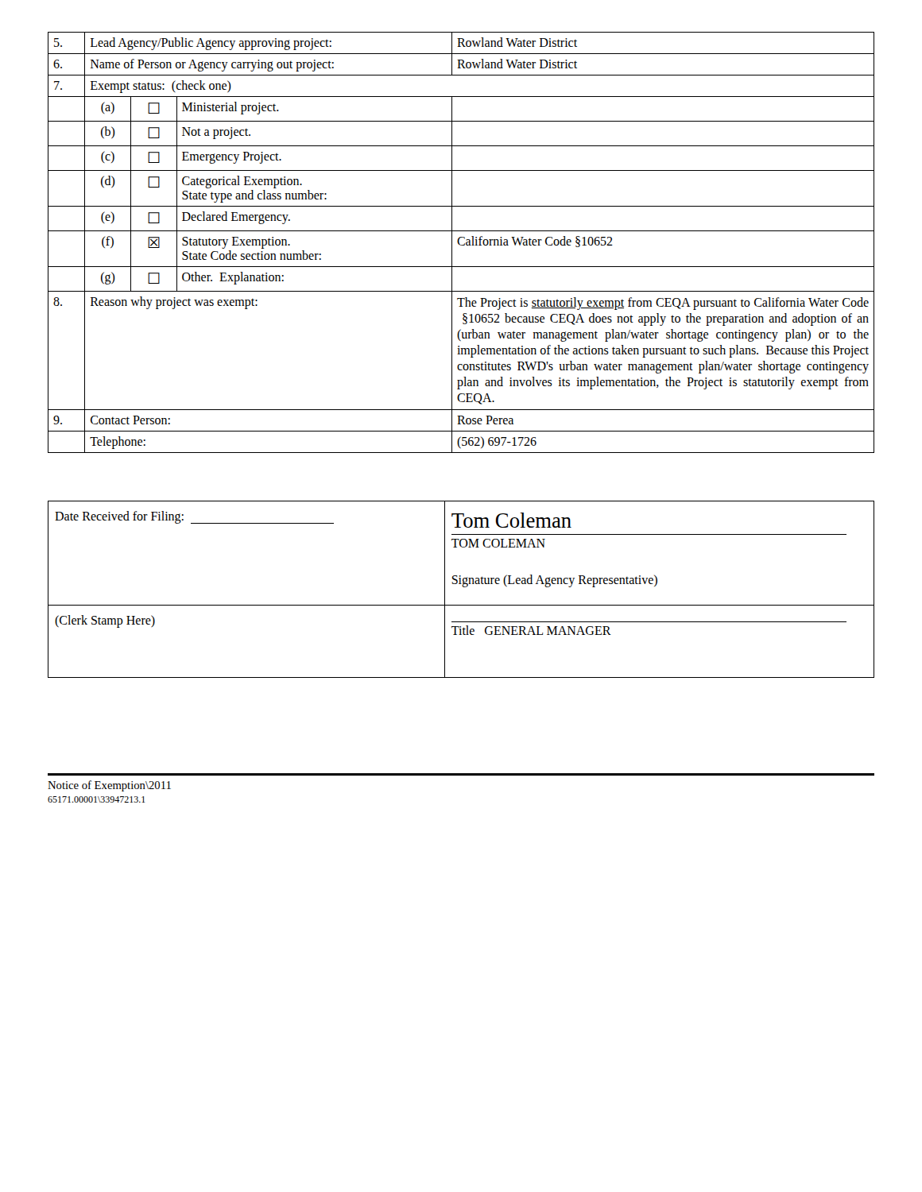| 5. | Lead Agency/Public Agency approving project: | Rowland Water District |
| 6. | Name of Person or Agency carrying out project: | Rowland Water District |
| 7. | Exempt status: (check one) |
| | (a) | ☐ | Ministerial project. | |
| | (b) | ☐ | Not a project. | |
| | (c) | ☐ | Emergency Project. | |
| | (d) | ☐ | Categorical Exemption. State type and class number: | |
| | (e) | ☐ | Declared Emergency. | |
| | (f) | ☒ | Statutory Exemption. State Code section number: | California Water Code §10652 |
| | (g) | ☐ | Other. Explanation: | |
| 8. | Reason why project was exempt: | The Project is statutorily exempt from CEQA pursuant to California Water Code §10652 because CEQA does not apply to the preparation and adoption of an (urban water management plan/water shortage contingency plan) or to the implementation of the actions taken pursuant to such plans. Because this Project constitutes RWD's urban water management plan/water shortage contingency plan and involves its implementation, the Project is statutorily exempt from CEQA. |
| 9. | Contact Person: | Rose Perea |
| | Telephone: | (562) 697-1726 |
| Date Received for Filing: | Tom Coleman TOM COLEMAN Signature (Lead Agency Representative) |
| (Clerk Stamp Here) | Title GENERAL MANAGER |
Notice of Exemption\2011
65171.00001\33947213.1